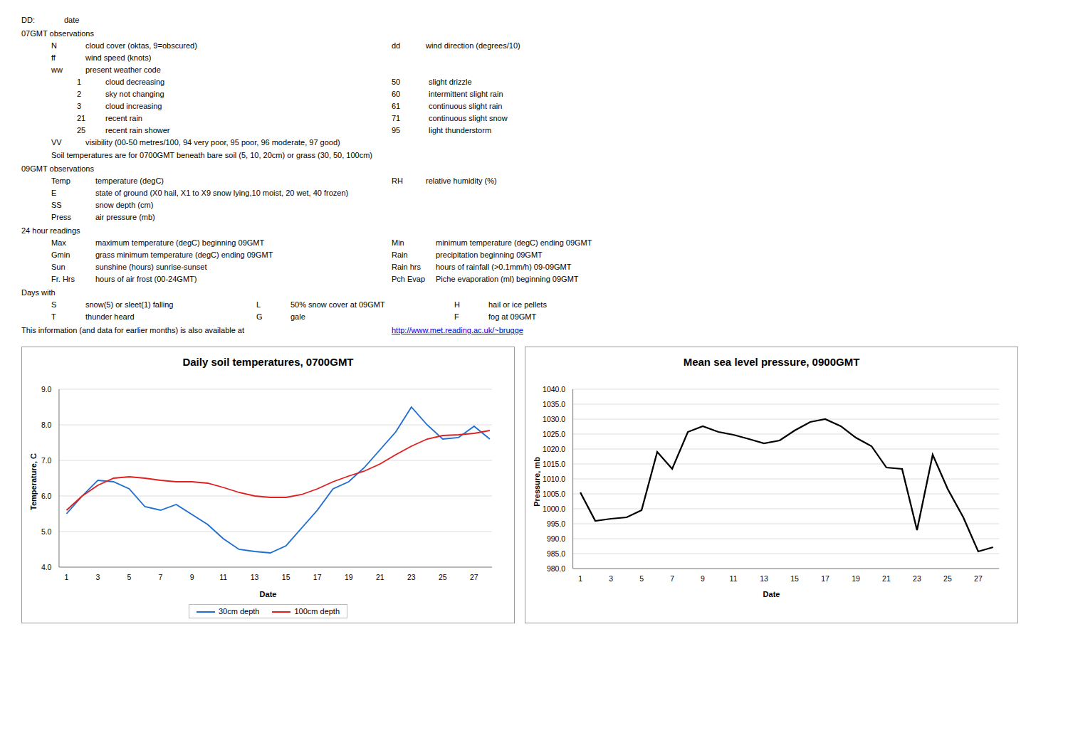DD:
date
07GMT observations
N
cloud cover (oktas, 9=obscured)
dd
wind direction (degrees/10)
ff
wind speed (knots)
ww
present weather code
1
cloud decreasing
50
slight drizzle
2
sky not changing
60
intermittent slight rain
3
cloud increasing
61
continuous slight rain
21
recent rain
71
continuous slight snow
25
recent rain shower
95
light thunderstorm
VV
visibility (00-50 metres/100, 94 very poor, 95 poor, 96 moderate, 97 good)
Soil temperatures are for 0700GMT beneath bare soil (5, 10, 20cm) or grass (30, 50, 100cm)
09GMT observations
Temp
temperature (degC)
RH
relative humidity (%)
E
state of ground (X0 hail, X1 to X9 snow lying,10 moist, 20 wet, 40 frozen)
SS
snow depth (cm)
Press
air pressure (mb)
24 hour readings
Max
maximum temperature (degC) beginning 09GMT
Min
minimum temperature (degC) ending 09GMT
Gmin
grass minimum temperature (degC) ending 09GMT
Rain
precipitation beginning 09GMT
Sun
sunshine (hours) sunrise-sunset
Rain hrs
hours of rainfall (>0.1mm/h) 09-09GMT
Fr. Hrs
hours of air frost (00-24GMT)
Pch Evap
Piche evaporation (ml) beginning 09GMT
Days with
S
snow(5) or sleet(1) falling
L
50% snow cover at 09GMT
H
hail or ice pellets
T
thunder heard
G
gale
F
fog at 09GMT
This information (and data for earlier months) is also available at
http://www.met.reading.ac.uk/~brugge
Daily soil temperatures, 0700GMT
9.0 8.0 7.0 6.0 5.0 4.0 1 3 5 7 9 11 13 15 17 19 21 23 25 27
Temperature, C
Date
30cm depth 100cm depth
Mean sea level pressure, 0900GMT
1040.0 1035.0 1030.0 1025.0 1020.0 1015.0 1010.0 1005.0 1000.0 995.0 990.0 985.0 980.0 1 3 5 7 9 11 13 15 17 19 21 23 25 27
Pressure, mb
Date